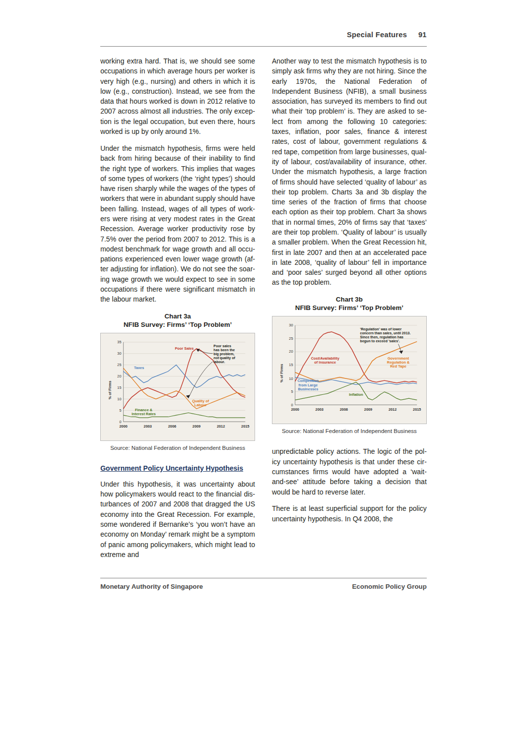Special Features 91
working extra hard. That is, we should see some occupations in which average hours per worker is very high (e.g., nursing) and others in which it is low (e.g., construction). Instead, we see from the data that hours worked is down in 2012 relative to 2007 across almost all industries. The only exception is the legal occupation, but even there, hours worked is up by only around 1%.
Under the mismatch hypothesis, firms were held back from hiring because of their inability to find the right type of workers. This implies that wages of some types of workers (the ‘right types’) should have risen sharply while the wages of the types of workers that were in abundant supply should have been falling. Instead, wages of all types of workers were rising at very modest rates in the Great Recession. Average worker productivity rose by 7.5% over the period from 2007 to 2012. This is a modest benchmark for wage growth and all occupations experienced even lower wage growth (after adjusting for inflation). We do not see the soaring wage growth we would expect to see in some occupations if there were significant mismatch in the labour market.
Chart 3a
NFIB Survey: Firms’ ‘Top Problem’
35 30 25 20 15 10 5 0 % of Firms 2000 2003 2006 2009 2012 2015 Poor Sales Taxes Quality of Labour Finance & Interest Rates Poor sales has been the big problem, not quality of labour.
Source: National Federation of Independent Business
Government Policy Uncertainty Hypothesis
Under this hypothesis, it was uncertainty about how policymakers would react to the financial disturbances of 2007 and 2008 that dragged the US economy into the Great Recession. For example, some wondered if Bernanke’s ‘you won’t have an economy on Monday’ remark might be a symptom of panic among policymakers, which might lead to extreme and
Another way to test the mismatch hypothesis is to simply ask firms why they are not hiring. Since the early 1970s, the National Federation of Independent Business (NFIB), a small business association, has surveyed its members to find out what their ‘top problem’ is. They are asked to select from among the following 10 categories: taxes, inflation, poor sales, finance & interest rates, cost of labour, government regulations & red tape, competition from large businesses, quality of labour, cost/availability of insurance, other. Under the mismatch hypothesis, a large fraction of firms should have selected ‘quality of labour’ as their top problem. Charts 3a and 3b display the time series of the fraction of firms that choose each option as their top problem. Chart 3a shows that in normal times, 20% of firms say that ‘taxes’ are their top problem. ‘Quality of labour’ is usually a smaller problem. When the Great Recession hit, first in late 2007 and then at an accelerated pace in late 2008, ‘quality of labour’ fell in importance and ‘poor sales’ surged beyond all other options as the top problem.
Chart 3b
NFIB Survey: Firms’ ‘Top Problem’
30 25 20 15 10 5 0 % of Firms 2000 2003 2006 2009 2012 2015 Cost/Availability of Insurance Government Regulation & Red Tape Competition from Large Businesses Inflation 'Regulation' was of lower concern than sales, until 2013. Since then, regulation has begun to exceed 'sales'.
Source: National Federation of Independent Business
unpredictable policy actions. The logic of the policy uncertainty hypothesis is that under these circumstances firms would have adopted a ‘wait-and-see’ attitude before taking a decision that would be hard to reverse later.
There is at least superficial support for the policy uncertainty hypothesis. In Q4 2008, the
Monetary Authority of Singapore Economic Policy Group